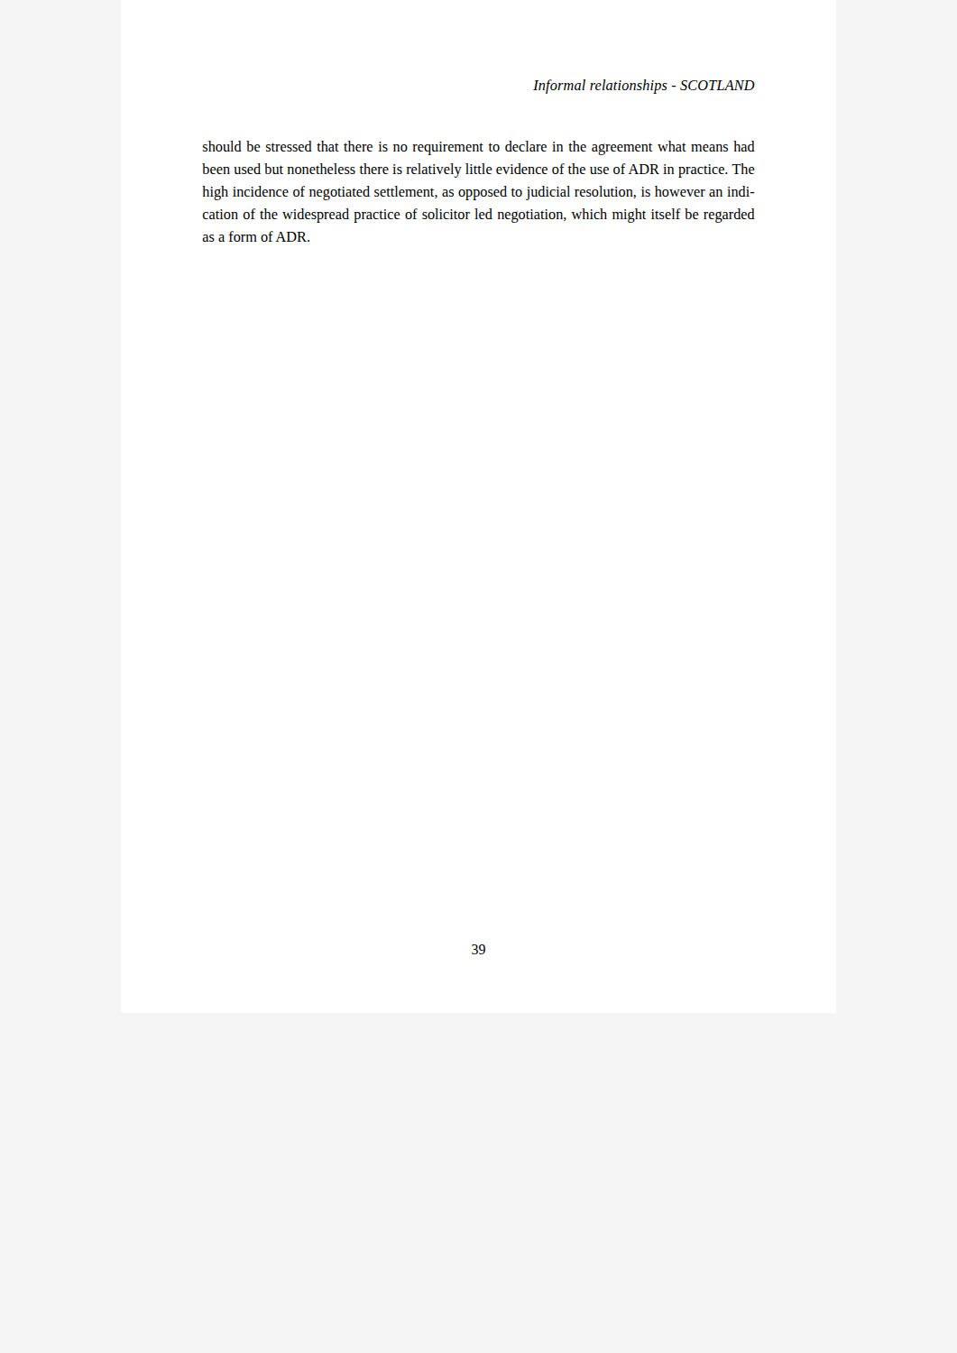Informal relationships - SCOTLAND
should be stressed that there is no requirement to declare in the agreement what means had been used but nonetheless there is relatively little evidence of the use of ADR in practice. The high incidence of negotiated settlement, as opposed to judicial resolution, is however an indication of the widespread practice of solicitor led negotiation, which might itself be regarded as a form of ADR.
39